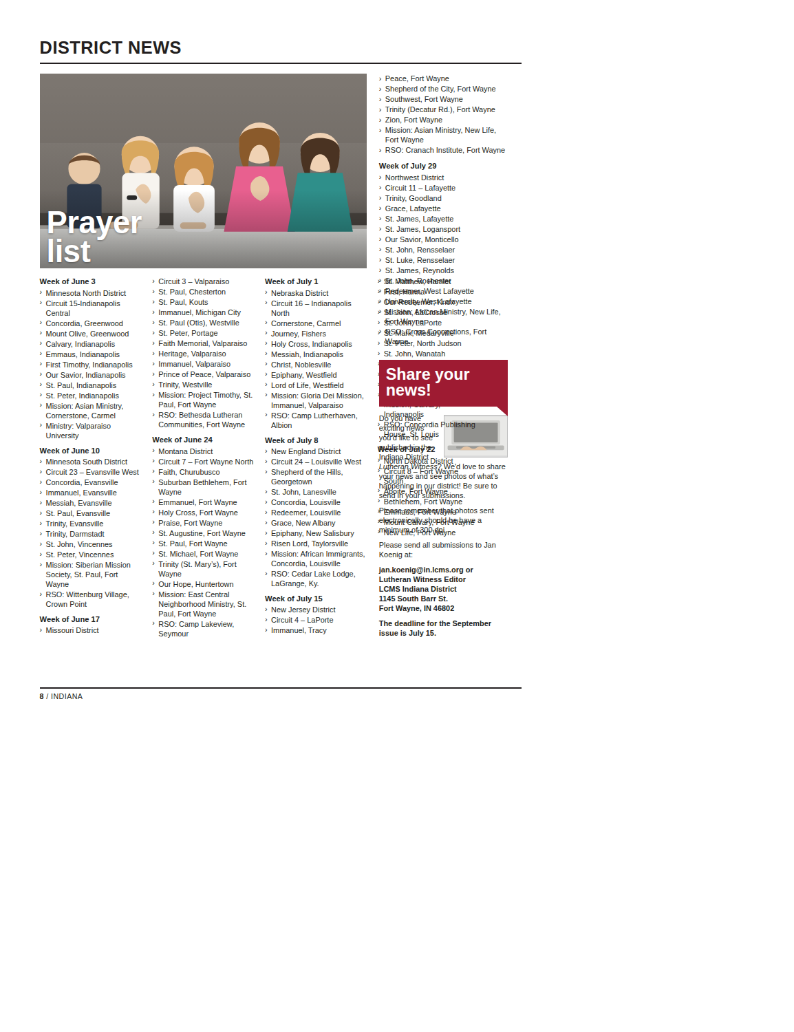District News
Prayer
list
Week of June 3
Minnesota North District
Circuit 15-Indianapolis Central
Concordia, Greenwood
Mount Olive, Greenwood
Calvary, Indianapolis
Emmaus, Indianapolis
First Timothy, Indianapolis
Our Savior, Indianapolis
St. Paul, Indianapolis
St. Peter, Indianapolis
Mission: Asian Ministry, Cornerstone, Carmel
Ministry: Valparaiso University
Week of June 10
Minnesota South District
Circuit 23 – Evansville West
Concordia, Evansville
Immanuel, Evansville
Messiah, Evansville
St. Paul, Evansville
Trinity, Evansville
Trinity, Darmstadt
St. John, Vincennes
St. Peter, Vincennes
Mission: Siberian Mission Society, St. Paul, Fort Wayne
RSO: Wittenburg Village, Crown Point
Week of June 17
Missouri District
Circuit 3 – Valparaiso
St. Paul, Chesterton
St. Paul, Kouts
Immanuel, Michigan City
St. Paul (Otis), Westville
St. Peter, Portage
Faith Memorial, Valparaiso
Heritage, Valparaiso
Immanuel, Valparaiso
Prince of Peace, Valparaiso
Trinity, Westville
Mission: Project Timothy, St. Paul, Fort Wayne
RSO: Bethesda Lutheran Communities, Fort Wayne
Week of June 24
Montana District
Circuit 7 – Fort Wayne North
Faith, Churubusco
Suburban Bethlehem, Fort Wayne
Emmanuel, Fort Wayne
Holy Cross, Fort Wayne
Praise, Fort Wayne
St. Augustine, Fort Wayne
St. Paul, Fort Wayne
St. Michael, Fort Wayne
Trinity (St. Mary’s), Fort Wayne
Our Hope, Huntertown
Mission: East Central Neighborhood Ministry, St. Paul, Fort Wayne
RSO: Camp Lakeview, Seymour
Week of July 1
Nebraska District
Circuit 16 – Indianapolis North
Cornerstone, Carmel
Journey, Fishers
Holy Cross, Indianapolis
Messiah, Indianapolis
Christ, Noblesville
Epiphany, Westfield
Lord of Life, Westfield
Mission: Gloria Dei Mission, Immanuel, Valparaiso
RSO: Camp Lutherhaven, Albion
Week of July 8
New England District
Circuit 24 – Louisville West
Shepherd of the Hills, Georgetown
St. John, Lanesville
Concordia, Louisville
Redeemer, Louisville
Grace, New Albany
Epiphany, New Salisbury
Risen Lord, Taylorsville
Mission: African Immigrants, Concordia, Louisville
RSO: Cedar Lake Lodge, LaGrange, Ky.
Week of July 15
New Jersey District
Circuit 4 – LaPorte
Immanuel, Tracy
St. Matthew, Hamlet
First, Hanna
Our Redeemer, Knox
St. John, LaCrosse
St. John, LaPorte
St. Mark, Medaryville
St. Peter, North Judson
St. John, Wanatah
St. Luke, Winamac
Emmanuel, Wheatfield
St. Paul, Denham
Mission: Tamil Indian Mission, Calvary, Indianapolis
RSO: Concordia Publishing House, St. Louis
Week of July 22
North Dakota District
Circuit 8 – Fort Wayne South
Aboite, Fort Wayne
Bethlehem, Fort Wayne
Emmaus, Fort Wayne
Mount Calvary, Fort Wayne
New Life, Fort Wayne
Peace, Fort Wayne
Shepherd of the City, Fort Wayne
Southwest, Fort Wayne
Trinity (Decatur Rd.), Fort Wayne
Zion, Fort Wayne
Mission: Asian Ministry, New Life, Fort Wayne
RSO: Cranach Institute, Fort Wayne
Week of July 29
Northwest District
Circuit 11 – Lafayette
Trinity, Goodland
Grace, Lafayette
St. James, Lafayette
St. James, Logansport
Our Savior, Monticello
St. John, Rensselaer
St. Luke, Rensselaer
St. James, Reynolds
St. John, Rochester
Redeemer, West Lafayette
University, West Lafayette
Mission: African Ministry, New Life, Fort Wayne
RSO: Cross Connections, Fort Wayne
Share your
news!
Do you have exciting news you’d like to see published in the Indiana District Lutheran Witness? We'd love to share your news and see photos of what’s happening in our district! Be sure to send in your submissions.
Please remember that photos sent electronically should be have a minimum of 300 dpi.
Please send all submissions to Jan Koenig at:
jan.koenig@in.lcms.org or
Lutheran Witness Editor
LCMS Indiana District
1145 South Barr St.
Fort Wayne, IN 46802
The deadline for the September issue is July 15.
8 / INDIANA